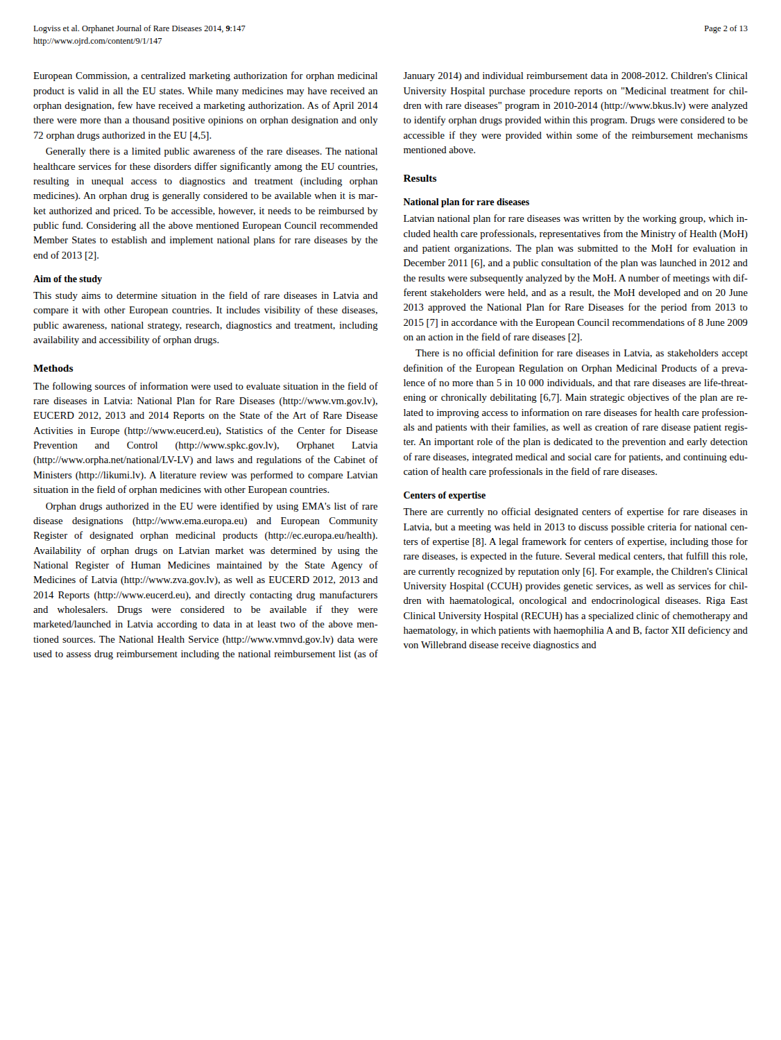Logviss et al. Orphanet Journal of Rare Diseases 2014, 9:147 http://www.ojrd.com/content/9/1/147
Page 2 of 13
European Commission, a centralized marketing authorization for orphan medicinal product is valid in all the EU states. While many medicines may have received an orphan designation, few have received a marketing authorization. As of April 2014 there were more than a thousand positive opinions on orphan designation and only 72 orphan drugs authorized in the EU [4,5].
Generally there is a limited public awareness of the rare diseases. The national healthcare services for these disorders differ significantly among the EU countries, resulting in unequal access to diagnostics and treatment (including orphan medicines). An orphan drug is generally considered to be available when it is market authorized and priced. To be accessible, however, it needs to be reimbursed by public fund. Considering all the above mentioned European Council recommended Member States to establish and implement national plans for rare diseases by the end of 2013 [2].
Aim of the study
This study aims to determine situation in the field of rare diseases in Latvia and compare it with other European countries. It includes visibility of these diseases, public awareness, national strategy, research, diagnostics and treatment, including availability and accessibility of orphan drugs.
Methods
The following sources of information were used to evaluate situation in the field of rare diseases in Latvia: National Plan for Rare Diseases (http://www.vm.gov.lv), EUCERD 2012, 2013 and 2014 Reports on the State of the Art of Rare Disease Activities in Europe (http://www.eucerd.eu), Statistics of the Center for Disease Prevention and Control (http://www.spkc.gov.lv), Orphanet Latvia (http://www.orpha.net/national/LV-LV) and laws and regulations of the Cabinet of Ministers (http://likumi.lv). A literature review was performed to compare Latvian situation in the field of orphan medicines with other European countries.
Orphan drugs authorized in the EU were identified by using EMA's list of rare disease designations (http://www.ema.europa.eu) and European Community Register of designated orphan medicinal products (http://ec.europa.eu/health). Availability of orphan drugs on Latvian market was determined by using the National Register of Human Medicines maintained by the State Agency of Medicines of Latvia (http://www.zva.gov.lv), as well as EUCERD 2012, 2013 and 2014 Reports (http://www.eucerd.eu), and directly contacting drug manufacturers and wholesalers. Drugs were considered to be available if they were marketed/launched in Latvia according to data in at least two of the above mentioned sources. The National Health Service (http://www.vmnvd.gov.lv) data were used to assess drug reimbursement including the national reimbursement list (as of January 2014) and individual reimbursement data in 2008-2012. Children's Clinical University Hospital purchase procedure reports on "Medicinal treatment for children with rare diseases" program in 2010-2014 (http://www.bkus.lv) were analyzed to identify orphan drugs provided within this program. Drugs were considered to be accessible if they were provided within some of the reimbursement mechanisms mentioned above.
Results
National plan for rare diseases
Latvian national plan for rare diseases was written by the working group, which included health care professionals, representatives from the Ministry of Health (MoH) and patient organizations. The plan was submitted to the MoH for evaluation in December 2011 [6], and a public consultation of the plan was launched in 2012 and the results were subsequently analyzed by the MoH. A number of meetings with different stakeholders were held, and as a result, the MoH developed and on 20 June 2013 approved the National Plan for Rare Diseases for the period from 2013 to 2015 [7] in accordance with the European Council recommendations of 8 June 2009 on an action in the field of rare diseases [2].
There is no official definition for rare diseases in Latvia, as stakeholders accept definition of the European Regulation on Orphan Medicinal Products of a prevalence of no more than 5 in 10 000 individuals, and that rare diseases are life-threatening or chronically debilitating [6,7]. Main strategic objectives of the plan are related to improving access to information on rare diseases for health care professionals and patients with their families, as well as creation of rare disease patient register. An important role of the plan is dedicated to the prevention and early detection of rare diseases, integrated medical and social care for patients, and continuing education of health care professionals in the field of rare diseases.
Centers of expertise
There are currently no official designated centers of expertise for rare diseases in Latvia, but a meeting was held in 2013 to discuss possible criteria for national centers of expertise [8]. A legal framework for centers of expertise, including those for rare diseases, is expected in the future. Several medical centers, that fulfill this role, are currently recognized by reputation only [6]. For example, the Children's Clinical University Hospital (CCUH) provides genetic services, as well as services for children with haematological, oncological and endocrinological diseases. Riga East Clinical University Hospital (RECUH) has a specialized clinic of chemotherapy and haematology, in which patients with haemophilia A and B, factor XII deficiency and von Willebrand disease receive diagnostics and